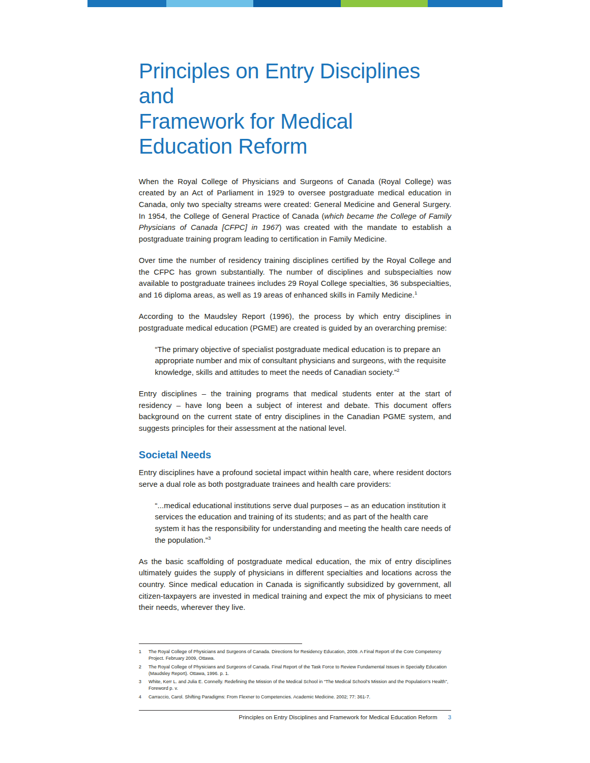Principles on Entry Disciplines and
Framework for Medical Education Reform
When the Royal College of Physicians and Surgeons of Canada (Royal College) was created by an Act of Parliament in 1929 to oversee postgraduate medical education in Canada, only two specialty streams were created: General Medicine and General Surgery. In 1954, the College of General Practice of Canada (which became the College of Family Physicians of Canada [CFPC] in 1967) was created with the mandate to establish a postgraduate training program leading to certification in Family Medicine.
Over time the number of residency training disciplines certified by the Royal College and the CFPC has grown substantially. The number of disciplines and subspecialties now available to postgraduate trainees includes 29 Royal College specialties, 36 subspecialties, and 16 diploma areas, as well as 19 areas of enhanced skills in Family Medicine.1
According to the Maudsley Report (1996), the process by which entry disciplines in postgraduate medical education (PGME) are created is guided by an overarching premise:
“The primary objective of specialist postgraduate medical education is to prepare an appropriate number and mix of consultant physicians and surgeons, with the requisite knowledge, skills and attitudes to meet the needs of Canadian society.”2
Entry disciplines – the training programs that medical students enter at the start of residency – have long been a subject of interest and debate. This document offers background on the current state of entry disciplines in the Canadian PGME system, and suggests principles for their assessment at the national level.
Societal Needs
Entry disciplines have a profound societal impact within health care, where resident doctors serve a dual role as both postgraduate trainees and health care providers:
“...medical educational institutions serve dual purposes – as an education institution it services the education and training of its students; and as part of the health care system it has the responsibility for understanding and meeting the health care needs of the population.”3
As the basic scaffolding of postgraduate medical education, the mix of entry disciplines ultimately guides the supply of physicians in different specialties and locations across the country. Since medical education in Canada is significantly subsidized by government, all citizen-taxpayers are invested in medical training and expect the mix of physicians to meet their needs, wherever they live.
The Royal College of Physicians and Surgeons of Canada. Directions for Residency Education, 2009. A Final Report of the Core Competency Project. February 2009, Ottawa.
The Royal College of Physicians and Surgeons of Canada. Final Report of the Task Force to Review Fundamental Issues in Specialty Education (Maudsley Report). Ottawa, 1996. p. 1.
White, Kerr L. and Julia E. Connelly. Redefining the Mission of the Medical School in “The Medical School’s Mission and the Population’s Health”, Foreword p. v.
Carraccio, Carol. Shifting Paradigms: From Flexner to Competencies. Academic Medicine. 2002; 77: 361-7.
Principles on Entry Disciplines and Framework for Medical Education Reform 3